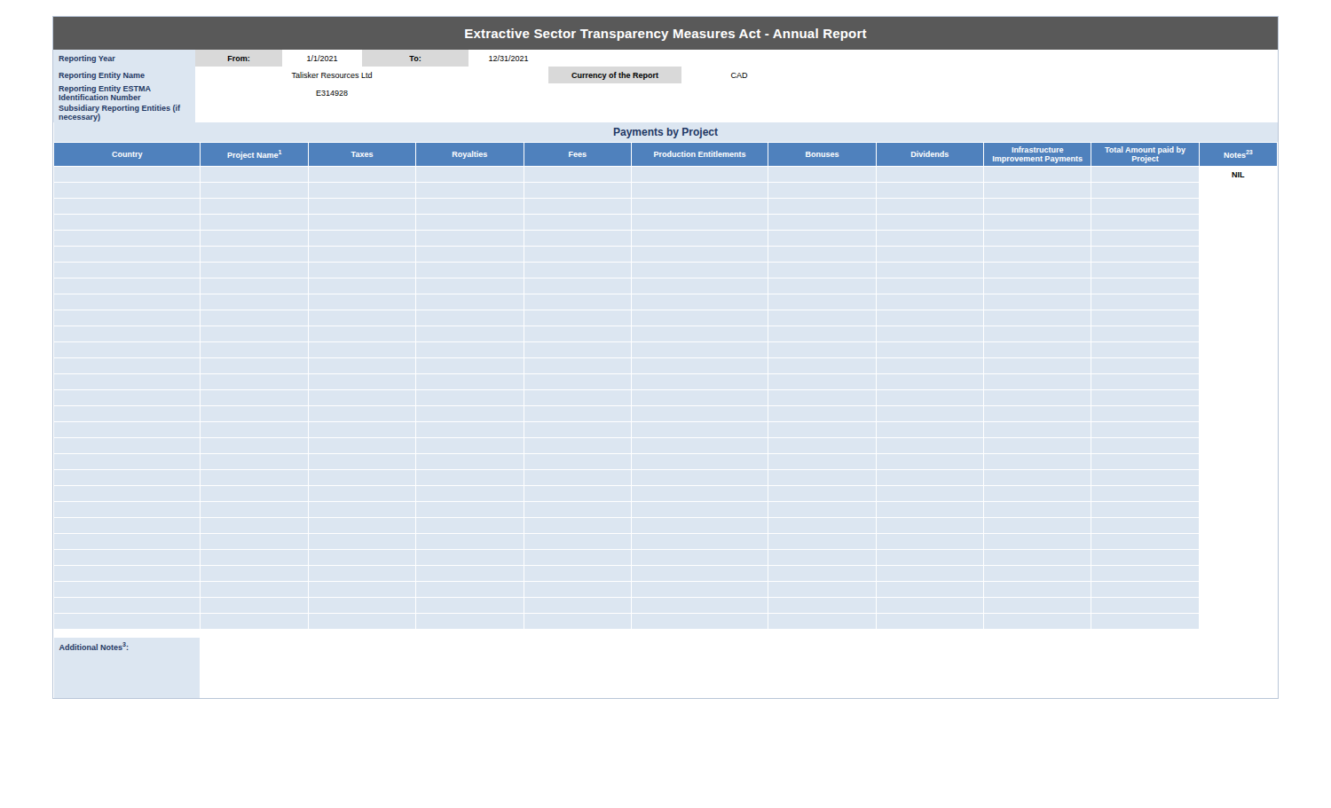Extractive Sector Transparency Measures Act - Annual Report
| Reporting Year | From: | 1/1/2021 | To: | 12/31/2021 | | | | |
| Reporting Entity Name | Talisker Resources Ltd | | Currency of the Report | CAD | | |
| Reporting Entity ESTMA Identification Number | E314928 | | | | | |
| Subsidiary Reporting Entities (if necessary) | | | | | | |
| Payments by Project |
| Country | Project Name 1 | Taxes | Royalties | Fees | Production Entitlements | Bonuses | Dividends | Infrastructure Improvement Payments | Total Amount paid by Project | Notes 23 |
| | | | | | | | | | | NIL |
| Additional Notes 3 : | |